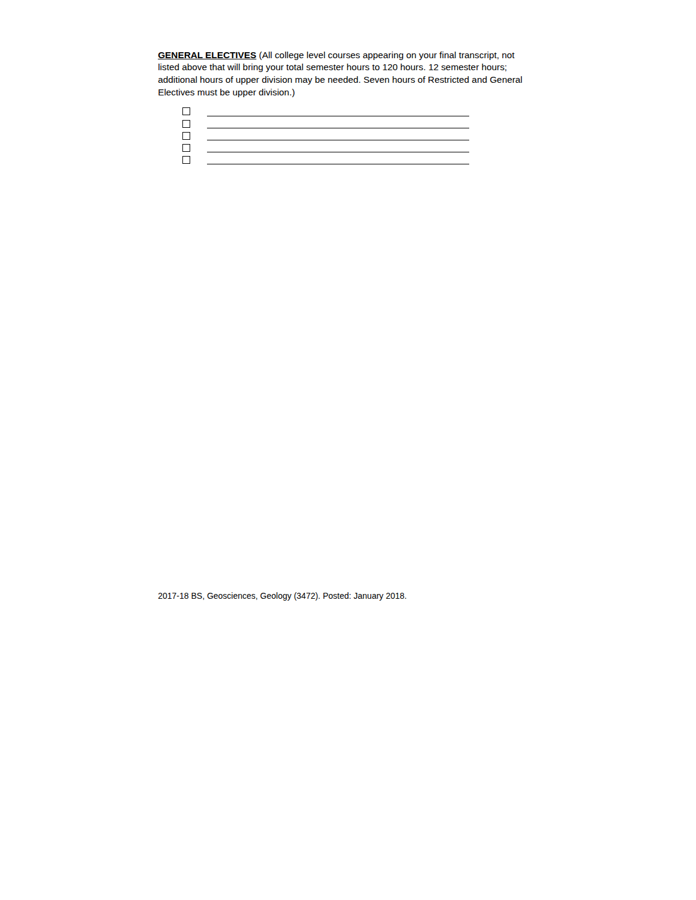GENERAL ELECTIVES (All college level courses appearing on your final transcript, not listed above that will bring your total semester hours to 120 hours. 12 semester hours; additional hours of upper division may be needed. Seven hours of Restricted and General Electives must be upper division.)
2017-18 BS, Geosciences, Geology (3472). Posted: January 2018.